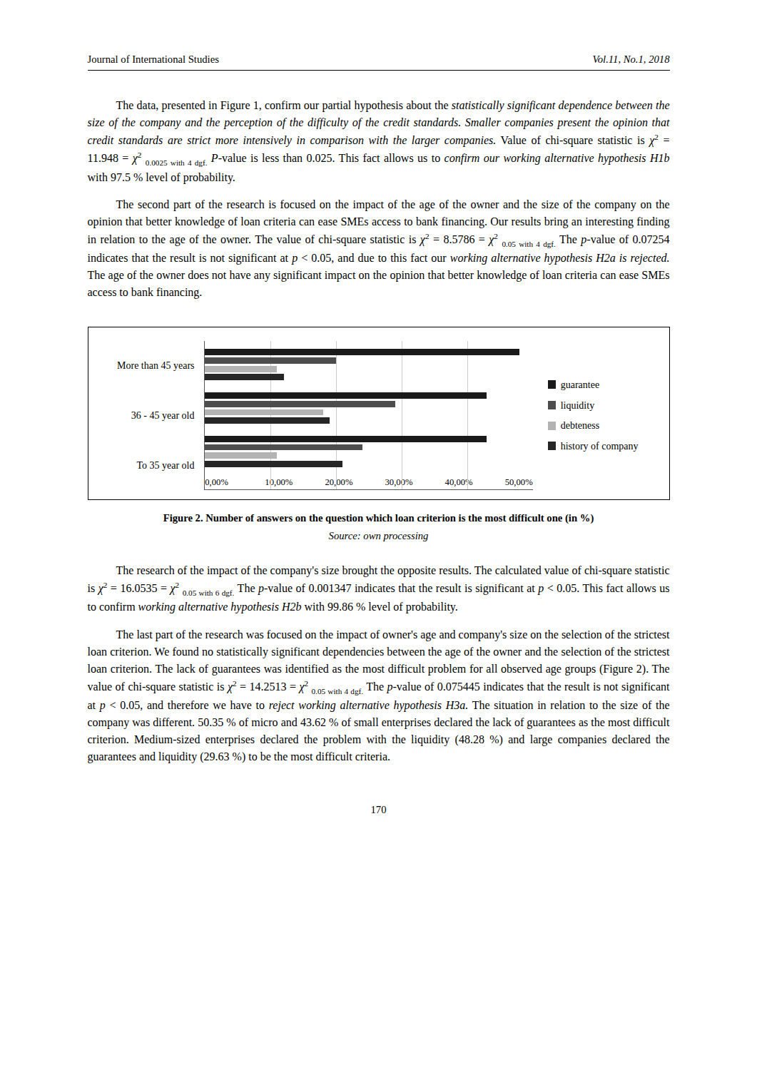Journal of International Studies
Vol.11, No.1, 2018
The data, presented in Figure 1, confirm our partial hypothesis about the statistically significant dependence between the size of the company and the perception of the difficulty of the credit standards. Smaller companies present the opinion that credit standards are strict more intensively in comparison with the larger companies. Value of chi-square statistic is χ2 = 11.948 = χ2 0.0025 with 4 dgf. P-value is less than 0.025. This fact allows us to confirm our working alternative hypothesis H1b with 97.5 % level of probability.
The second part of the research is focused on the impact of the age of the owner and the size of the company on the opinion that better knowledge of loan criteria can ease SMEs access to bank financing. Our results bring an interesting finding in relation to the age of the owner. The value of chi-square statistic is χ2 = 8.5786 = χ2 0.05 with 4 dgf. The p-value of 0.07254 indicates that the result is not significant at p < 0.05, and due to this fact our working alternative hypothesis H2a is rejected. The age of the owner does not have any significant impact on the opinion that better knowledge of loan criteria can ease SMEs access to bank financing.
More than 45 years 36 - 45 year old To 35 year old
0,00% 10,00% 20,00% 30,00% 40,00% 50,00%
guarantee
liquidity
debteness
history of company
Figure 2. Number of answers on the question which loan criterion is the most difficult one (in %) Source: own processing
The research of the impact of the company's size brought the opposite results. The calculated value of chi-square statistic is χ2 = 16.0535 = χ2 0.05 with 6 dgf. The p-value of 0.001347 indicates that the result is significant at p < 0.05. This fact allows us to confirm working alternative hypothesis H2b with 99.86 % level of probability.
The last part of the research was focused on the impact of owner's age and company's size on the selection of the strictest loan criterion. We found no statistically significant dependencies between the age of the owner and the selection of the strictest loan criterion. The lack of guarantees was identified as the most difficult problem for all observed age groups (Figure 2). The value of chi-square statistic is χ2 = 14.2513 = χ2 0.05 with 4 dgf. The p-value of 0.075445 indicates that the result is not significant at p < 0.05, and therefore we have to reject working alternative hypothesis H3a. The situation in relation to the size of the company was different. 50.35 % of micro and 43.62 % of small enterprises declared the lack of guarantees as the most difficult criterion. Medium-sized enterprises declared the problem with the liquidity (48.28 %) and large companies declared the guarantees and liquidity (29.63 %) to be the most difficult criteria.
170